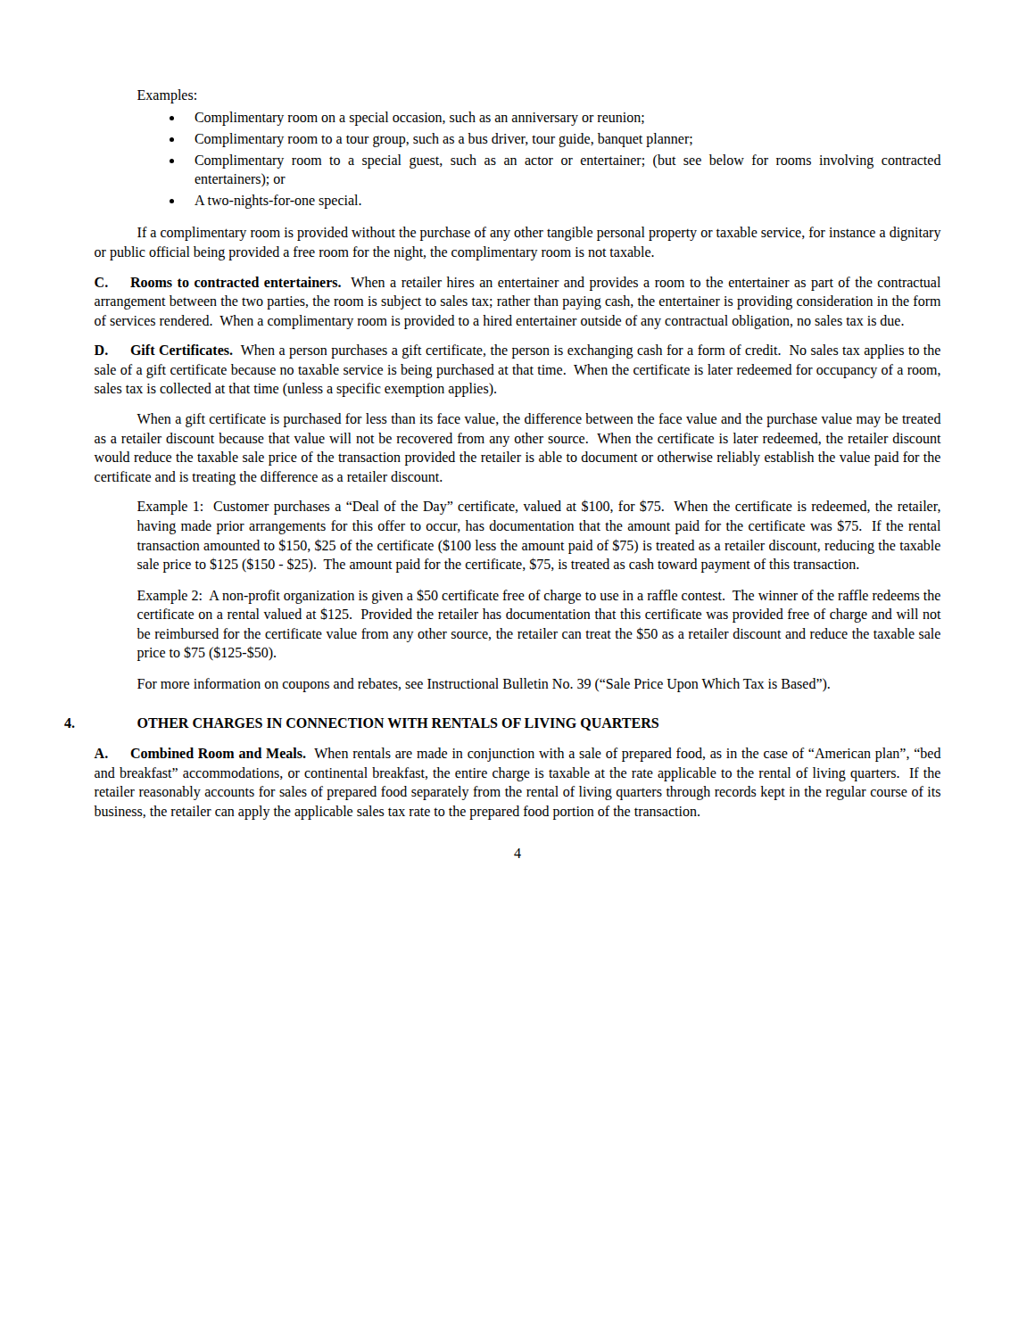Examples:
Complimentary room on a special occasion, such as an anniversary or reunion;
Complimentary room to a tour group, such as a bus driver, tour guide, banquet planner;
Complimentary room to a special guest, such as an actor or entertainer; (but see below for rooms involving contracted entertainers); or
A two-nights-for-one special.
If a complimentary room is provided without the purchase of any other tangible personal property or taxable service, for instance a dignitary or public official being provided a free room for the night, the complimentary room is not taxable.
C. Rooms to contracted entertainers. When a retailer hires an entertainer and provides a room to the entertainer as part of the contractual arrangement between the two parties, the room is subject to sales tax; rather than paying cash, the entertainer is providing consideration in the form of services rendered. When a complimentary room is provided to a hired entertainer outside of any contractual obligation, no sales tax is due.
D. Gift Certificates. When a person purchases a gift certificate, the person is exchanging cash for a form of credit. No sales tax applies to the sale of a gift certificate because no taxable service is being purchased at that time. When the certificate is later redeemed for occupancy of a room, sales tax is collected at that time (unless a specific exemption applies).
When a gift certificate is purchased for less than its face value, the difference between the face value and the purchase value may be treated as a retailer discount because that value will not be recovered from any other source. When the certificate is later redeemed, the retailer discount would reduce the taxable sale price of the transaction provided the retailer is able to document or otherwise reliably establish the value paid for the certificate and is treating the difference as a retailer discount.
Example 1: Customer purchases a “Deal of the Day” certificate, valued at $100, for $75. When the certificate is redeemed, the retailer, having made prior arrangements for this offer to occur, has documentation that the amount paid for the certificate was $75. If the rental transaction amounted to $150, $25 of the certificate ($100 less the amount paid of $75) is treated as a retailer discount, reducing the taxable sale price to $125 ($150 - $25). The amount paid for the certificate, $75, is treated as cash toward payment of this transaction.
Example 2: A non-profit organization is given a $50 certificate free of charge to use in a raffle contest. The winner of the raffle redeems the certificate on a rental valued at $125. Provided the retailer has documentation that this certificate was provided free of charge and will not be reimbursed for the certificate value from any other source, the retailer can treat the $50 as a retailer discount and reduce the taxable sale price to $75 ($125-$50).
For more information on coupons and rebates, see Instructional Bulletin No. 39 (“Sale Price Upon Which Tax is Based”).
4. OTHER CHARGES IN CONNECTION WITH RENTALS OF LIVING QUARTERS
A. Combined Room and Meals. When rentals are made in conjunction with a sale of prepared food, as in the case of “American plan”, “bed and breakfast” accommodations, or continental breakfast, the entire charge is taxable at the rate applicable to the rental of living quarters. If the retailer reasonably accounts for sales of prepared food separately from the rental of living quarters through records kept in the regular course of its business, the retailer can apply the applicable sales tax rate to the prepared food portion of the transaction.
4